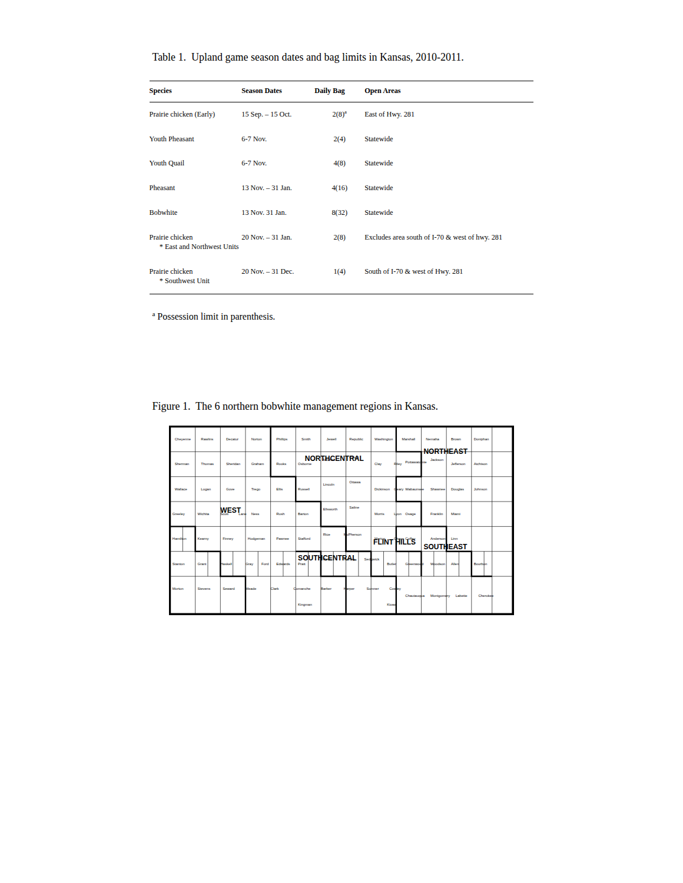Table 1. Upland game season dates and bag limits in Kansas, 2010-2011.
| Species | Season Dates | Daily Bag | Open Areas |
| --- | --- | --- | --- |
| Prairie chicken (Early) | 15 Sep. – 15 Oct. | 2(8) a | East of Hwy. 281 |
| Youth Pheasant | 6-7 Nov. | 2(4) | Statewide |
| Youth Quail | 6-7 Nov. | 4(8) | Statewide |
| Pheasant | 13 Nov. – 31 Jan. | 4(16) | Statewide |
| Bobwhite | 13 Nov. 31 Jan. | 8(32) | Statewide |
| Prairie chicken * East and Northwest Units | 20 Nov. – 31 Jan. | 2(8) | Excludes area south of I-70 & west of hwy. 281 |
| Prairie chicken * Southwest Unit | 20 Nov. – 31 Dec. | 1(4) | South of I-70 & west of Hwy. 281 |
a Possession limit in parenthesis.
Figure 1. The 6 northern bobwhite management regions in Kansas.
Cheyenne Rawlins Decatur Norton Phillips Smith Jewell Republic Washington Marshall Nemaha Brown Doniphan Sherman Thomas Sheridan Graham Rooks Osborne Mitchell Cloud Clay Riley Pottawatomie Jackson Jefferson Atchison Wallace Logan Gove Trego Ellis Russell Lincoln Ottawa Dickinson Geary Wabaunsee Shawnee Douglas Johnson Greeley Wichita Scott Lane Ness Rush Barton Ellsworth Saline Morris Lyon Osage Franklin Miami Hamilton Kearny Finney Hodgeman Pawnee Stafford Rice McPherson Marion Chase Coffey Anderson Linn Stanton Grant Haskell Gray Ford Edwards Pratt Reno Harvey Sedgwick Butler Greenwood Woodson Allen Bourbon Morton Stevens Seward Meade Clark Comanche Barber Harper Sumner Cowley Chautauqua Montgomery Labette Cherokee Kiowa Kingman NORTHCENTRAL NORTHEAST WEST FLINT HILLS SOUTHEAST SOUTHCENTRAL